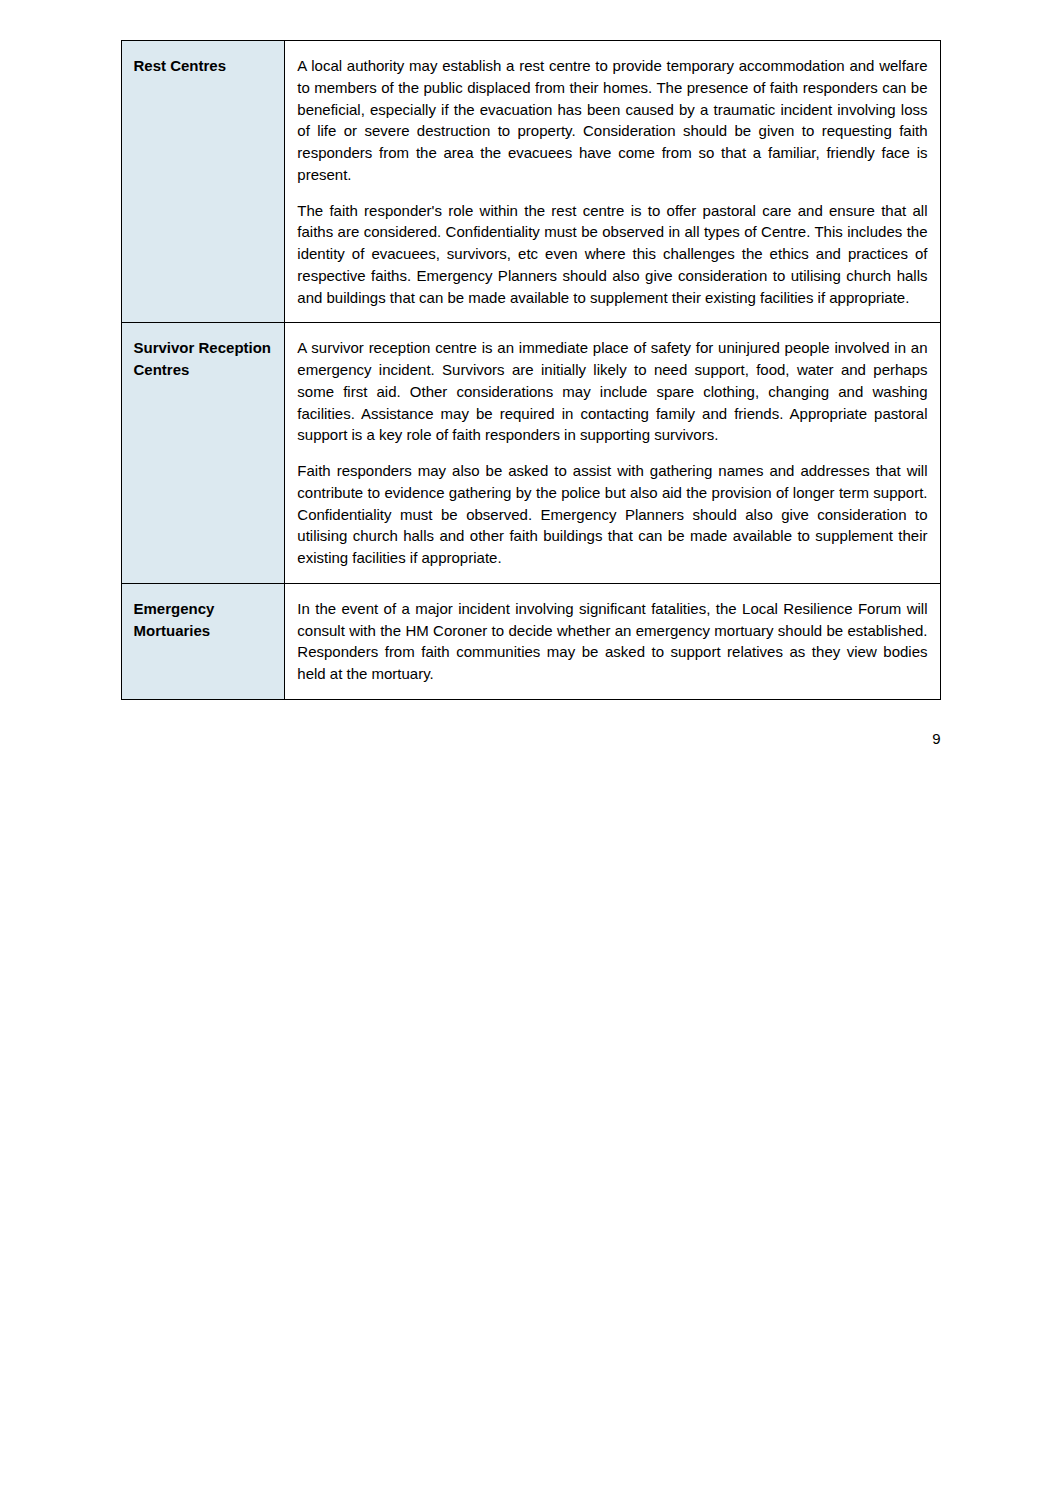| Rest Centres | A local authority may establish a rest centre to provide temporary accommodation and welfare to members of the public displaced from their homes. The presence of faith responders can be beneficial, especially if the evacuation has been caused by a traumatic incident involving loss of life or severe destruction to property. Consideration should be given to requesting faith responders from the area the evacuees have come from so that a familiar, friendly face is present. The faith responder's role within the rest centre is to offer pastoral care and ensure that all faiths are considered. Confidentiality must be observed in all types of Centre. This includes the identity of evacuees, survivors, etc even where this challenges the ethics and practices of respective faiths. Emergency Planners should also give consideration to utilising church halls and buildings that can be made available to supplement their existing facilities if appropriate. |
| Survivor Reception Centres | A survivor reception centre is an immediate place of safety for uninjured people involved in an emergency incident. Survivors are initially likely to need support, food, water and perhaps some first aid. Other considerations may include spare clothing, changing and washing facilities. Assistance may be required in contacting family and friends. Appropriate pastoral support is a key role of faith responders in supporting survivors. Faith responders may also be asked to assist with gathering names and addresses that will contribute to evidence gathering by the police but also aid the provision of longer term support. Confidentiality must be observed. Emergency Planners should also give consideration to utilising church halls and other faith buildings that can be made available to supplement their existing facilities if appropriate. |
| Emergency Mortuaries | In the event of a major incident involving significant fatalities, the Local Resilience Forum will consult with the HM Coroner to decide whether an emergency mortuary should be established. Responders from faith communities may be asked to support relatives as they view bodies held at the mortuary. |
9